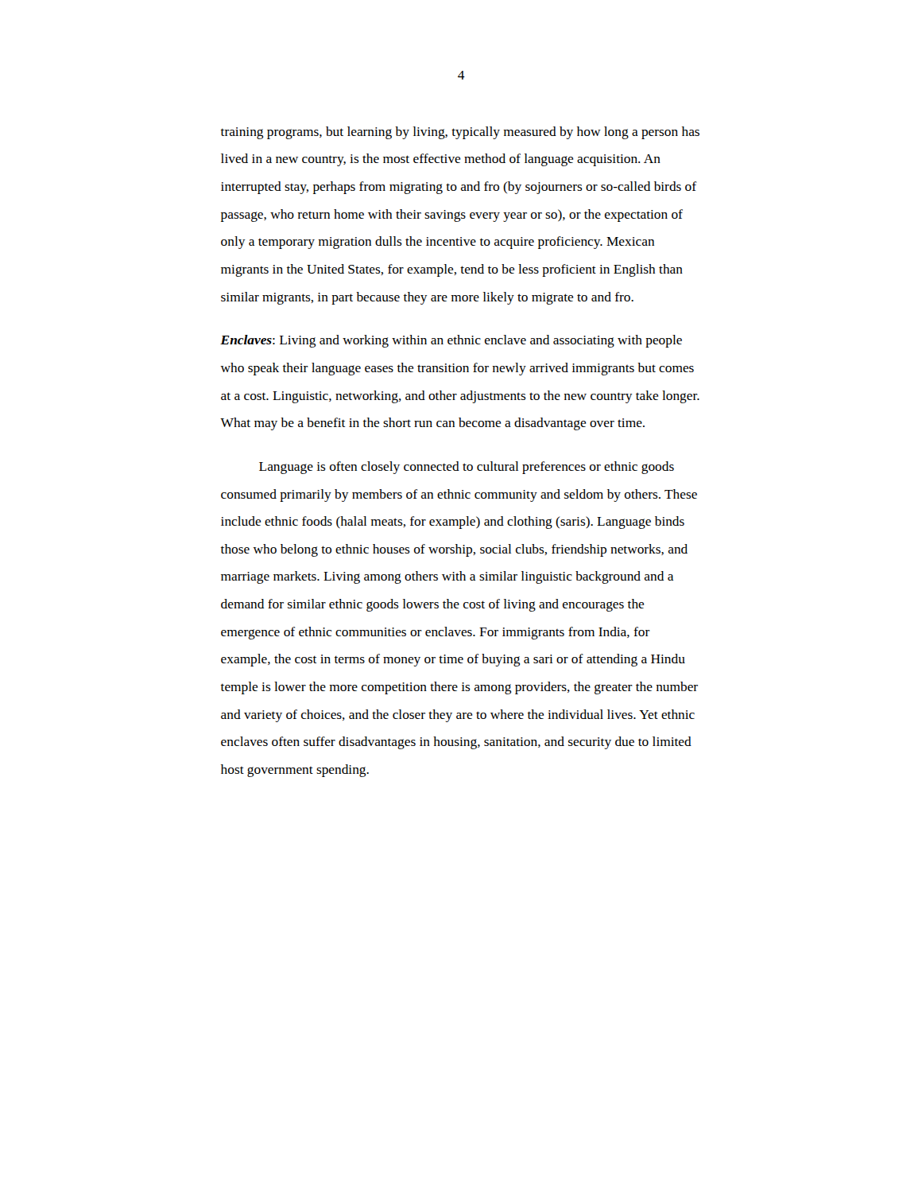4
training programs, but learning by living, typically measured by how long a person has lived in a new country, is the most effective method of language acquisition. An interrupted stay, perhaps from migrating to and fro (by sojourners or so-called birds of passage, who return home with their savings every year or so), or the expectation of only a temporary migration dulls the incentive to acquire proficiency. Mexican migrants in the United States, for example, tend to be less proficient in English than similar migrants, in part because they are more likely to migrate to and fro.
Enclaves: Living and working within an ethnic enclave and associating with people who speak their language eases the transition for newly arrived immigrants but comes at a cost. Linguistic, networking, and other adjustments to the new country take longer. What may be a benefit in the short run can become a disadvantage over time.
Language is often closely connected to cultural preferences or ethnic goods consumed primarily by members of an ethnic community and seldom by others. These include ethnic foods (halal meats, for example) and clothing (saris). Language binds those who belong to ethnic houses of worship, social clubs, friendship networks, and marriage markets. Living among others with a similar linguistic background and a demand for similar ethnic goods lowers the cost of living and encourages the emergence of ethnic communities or enclaves. For immigrants from India, for example, the cost in terms of money or time of buying a sari or of attending a Hindu temple is lower the more competition there is among providers, the greater the number and variety of choices, and the closer they are to where the individual lives. Yet ethnic enclaves often suffer disadvantages in housing, sanitation, and security due to limited host government spending.